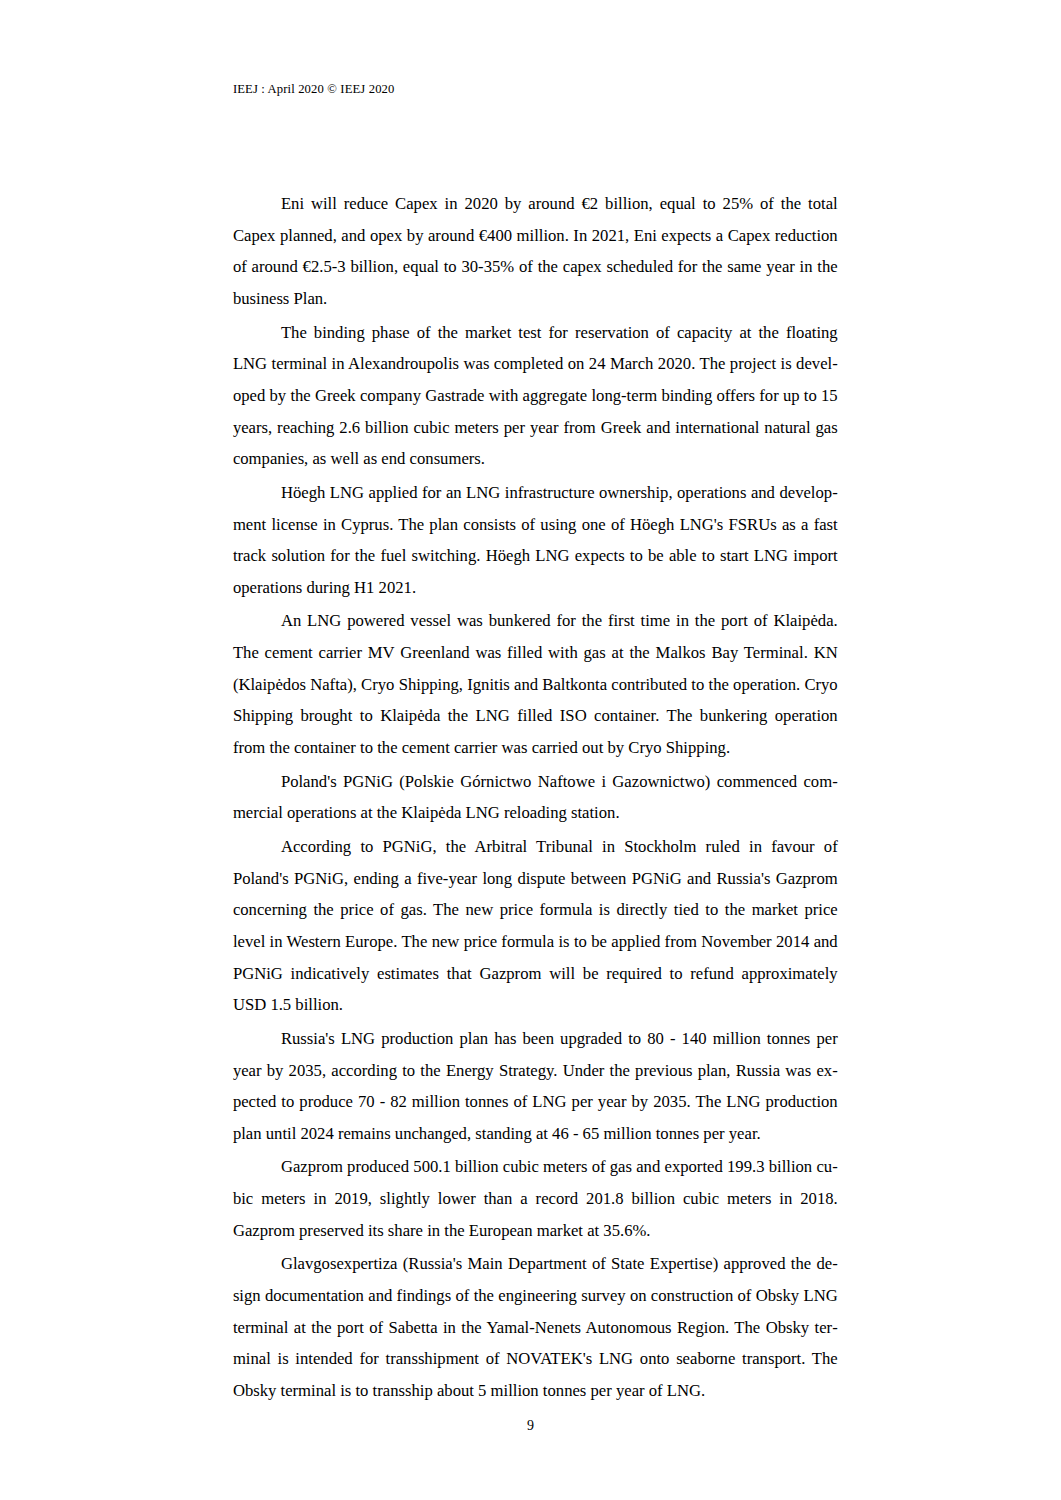IEEJ : April 2020 © IEEJ 2020
Eni will reduce Capex in 2020 by around €2 billion, equal to 25% of the total Capex planned, and opex by around €400 million. In 2021, Eni expects a Capex reduction of around €2.5-3 billion, equal to 30-35% of the capex scheduled for the same year in the business Plan.
The binding phase of the market test for reservation of capacity at the floating LNG terminal in Alexandroupolis was completed on 24 March 2020. The project is developed by the Greek company Gastrade with aggregate long-term binding offers for up to 15 years, reaching 2.6 billion cubic meters per year from Greek and international natural gas companies, as well as end consumers.
Höegh LNG applied for an LNG infrastructure ownership, operations and development license in Cyprus. The plan consists of using one of Höegh LNG's FSRUs as a fast track solution for the fuel switching. Höegh LNG expects to be able to start LNG import operations during H1 2021.
An LNG powered vessel was bunkered for the first time in the port of Klaipėda. The cement carrier MV Greenland was filled with gas at the Malkos Bay Terminal. KN (Klaipėdos Nafta), Cryo Shipping, Ignitis and Baltkonta contributed to the operation. Cryo Shipping brought to Klaipėda the LNG filled ISO container. The bunkering operation from the container to the cement carrier was carried out by Cryo Shipping.
Poland's PGNiG (Polskie Górnictwo Naftowe i Gazownictwo) commenced commercial operations at the Klaipėda LNG reloading station.
According to PGNiG, the Arbitral Tribunal in Stockholm ruled in favour of Poland's PGNiG, ending a five-year long dispute between PGNiG and Russia's Gazprom concerning the price of gas. The new price formula is directly tied to the market price level in Western Europe. The new price formula is to be applied from November 2014 and PGNiG indicatively estimates that Gazprom will be required to refund approximately USD 1.5 billion.
Russia's LNG production plan has been upgraded to 80 - 140 million tonnes per year by 2035, according to the Energy Strategy. Under the previous plan, Russia was expected to produce 70 - 82 million tonnes of LNG per year by 2035. The LNG production plan until 2024 remains unchanged, standing at 46 - 65 million tonnes per year.
Gazprom produced 500.1 billion cubic meters of gas and exported 199.3 billion cubic meters in 2019, slightly lower than a record 201.8 billion cubic meters in 2018. Gazprom preserved its share in the European market at 35.6%.
Glavgosexpertiza (Russia's Main Department of State Expertise) approved the design documentation and findings of the engineering survey on construction of Obsky LNG terminal at the port of Sabetta in the Yamal-Nenets Autonomous Region. The Obsky terminal is intended for transshipment of NOVATEK's LNG onto seaborne transport. The Obsky terminal is to transship about 5 million tonnes per year of LNG.
9